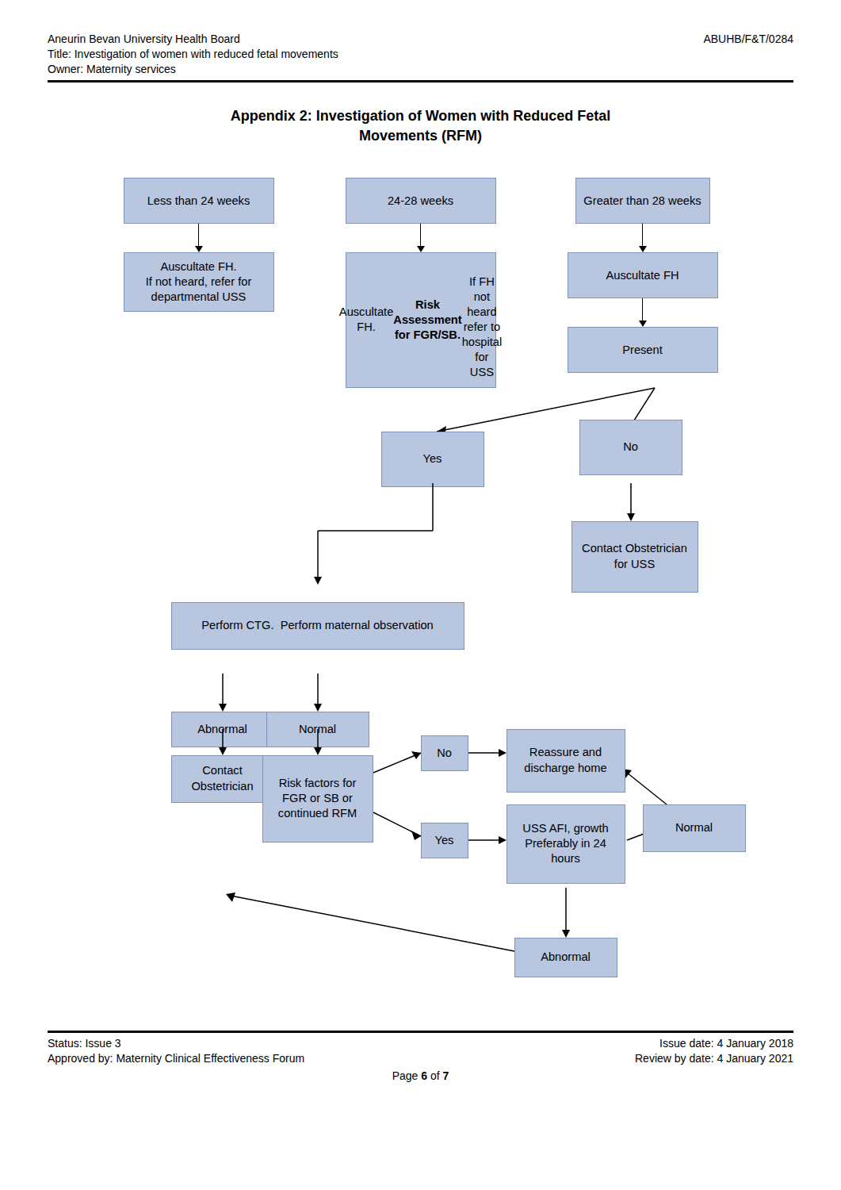Aneurin Bevan University Health Board
Title: Investigation of women with reduced fetal movements
Owner: Maternity services
ABUHB/F&T/0284
Appendix 2: Investigation of Women with Reduced Fetal
Movements (RFM)
Less than 24 weeks
Auscultate FH.
If not heard, refer for departmental USS
24-28 weeks
Auscultate FH.
Risk Assessment for FGR/SB.
If FH not heard refer to hospital for USS
Greater than 28 weeks
Auscultate FH
Present
Yes
No
Contact Obstetrician for USS
Perform CTG. Perform maternal observation
Abnormal
Normal
Contact Obstetrician
Risk factors for FGR or SB or continued RFM
No
Yes
Reassure and discharge home
USS AFI, growth
Preferably in 24 hours
Normal
Abnormal
Status: Issue 3 Issue date: 4 January 2018
Approved by: Maternity Clinical Effectiveness Forum Review by date: 4 January 2021
Page 6 of 7